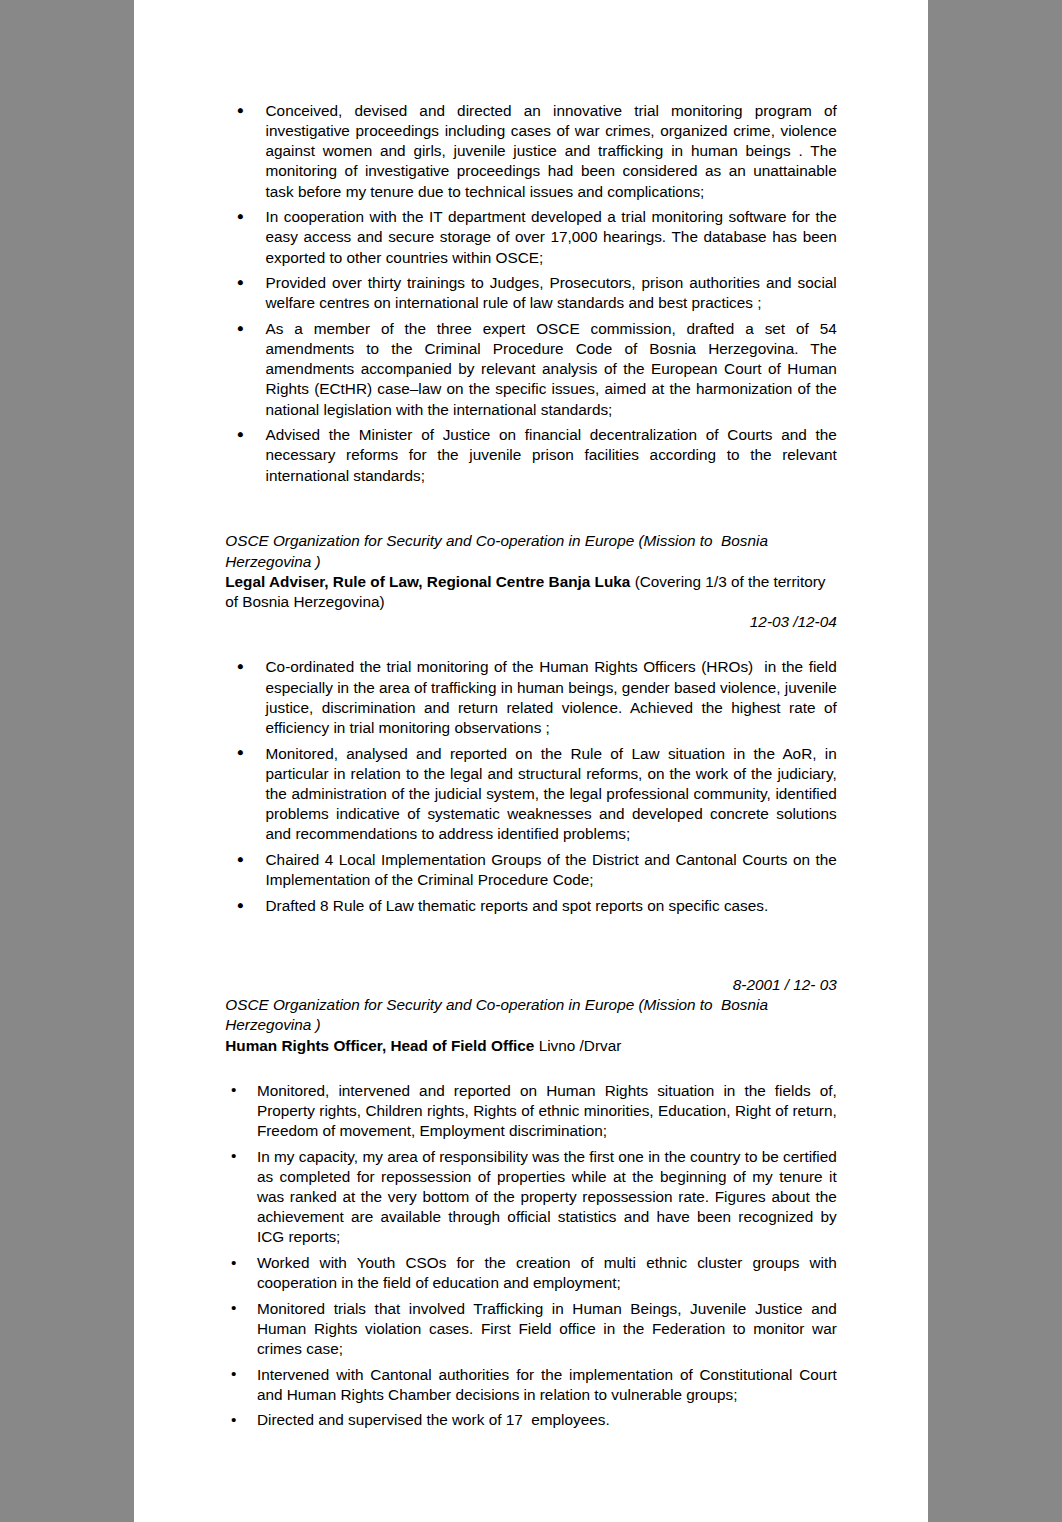Conceived, devised and directed an innovative trial monitoring program of investigative proceedings including cases of war crimes, organized crime, violence against women and girls, juvenile justice and trafficking in human beings . The monitoring of investigative proceedings had been considered as an unattainable task before my tenure due to technical issues and complications;
In cooperation with the IT department developed a trial monitoring software for the easy access and secure storage of over 17,000 hearings. The database has been exported to other countries within OSCE;
Provided over thirty trainings to Judges, Prosecutors, prison authorities and social welfare centres on international rule of law standards and best practices ;
As a member of the three expert OSCE commission, drafted a set of 54 amendments to the Criminal Procedure Code of Bosnia Herzegovina. The amendments accompanied by relevant analysis of the European Court of Human Rights (ECtHR) case–law on the specific issues, aimed at the harmonization of the national legislation with the international standards;
Advised the Minister of Justice on financial decentralization of Courts and the necessary reforms for the juvenile prison facilities according to the relevant international standards;
OSCE Organization for Security and Co-operation in Europe (Mission to Bosnia Herzegovina )
Legal Adviser, Rule of Law, Regional Centre Banja Luka (Covering 1/3 of the territory of Bosnia Herzegovina)
12-03 /12-04
Co-ordinated the trial monitoring of the Human Rights Officers (HROs) in the field especially in the area of trafficking in human beings, gender based violence, juvenile justice, discrimination and return related violence. Achieved the highest rate of efficiency in trial monitoring observations ;
Monitored, analysed and reported on the Rule of Law situation in the AoR, in particular in relation to the legal and structural reforms, on the work of the judiciary, the administration of the judicial system, the legal professional community, identified problems indicative of systematic weaknesses and developed concrete solutions and recommendations to address identified problems;
Chaired 4 Local Implementation Groups of the District and Cantonal Courts on the Implementation of the Criminal Procedure Code;
Drafted 8 Rule of Law thematic reports and spot reports on specific cases.
8-2001 / 12- 03
OSCE Organization for Security and Co-operation in Europe (Mission to Bosnia Herzegovina )
Human Rights Officer, Head of Field Office Livno /Drvar
Monitored, intervened and reported on Human Rights situation in the fields of, Property rights, Children rights, Rights of ethnic minorities, Education, Right of return, Freedom of movement, Employment discrimination;
In my capacity, my area of responsibility was the first one in the country to be certified as completed for repossession of properties while at the beginning of my tenure it was ranked at the very bottom of the property repossession rate. Figures about the achievement are available through official statistics and have been recognized by ICG reports;
Worked with Youth CSOs for the creation of multi ethnic cluster groups with cooperation in the field of education and employment;
Monitored trials that involved Trafficking in Human Beings, Juvenile Justice and Human Rights violation cases. First Field office in the Federation to monitor war crimes case;
Intervened with Cantonal authorities for the implementation of Constitutional Court and Human Rights Chamber decisions in relation to vulnerable groups;
Directed and supervised the work of 17 employees.